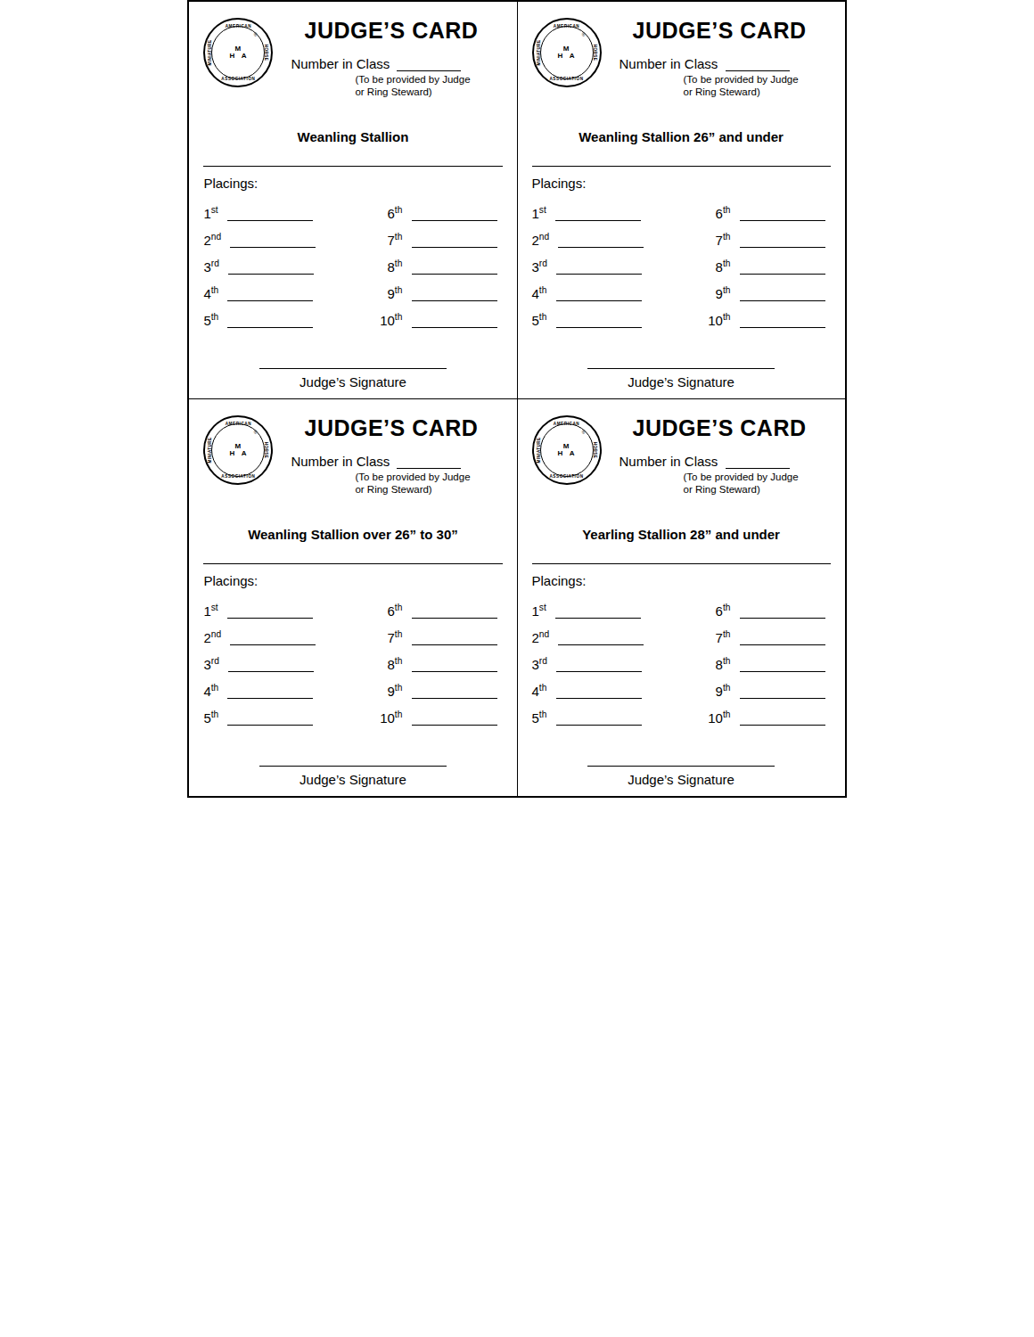| AMERICAN ASSOCIATION MINIATURE HORSE ® M H A JUDGE’S CARD Number in Class (To be provided by Judge or Ring Steward) Weanling Stallion Placings: / 1 st / 6 th / / 2 nd / 7 th / / 3 rd / 8 th / / 4 th / 9 th / / 5 th / 10 th / Judge’s Signature | AMERICAN ASSOCIATION MINIATURE HORSE ® M H A JUDGE’S CARD Number in Class (To be provided by Judge or Ring Steward) Weanling Stallion 26” and under Placings: / 1 st / 6 th / / 2 nd / 7 th / / 3 rd / 8 th / / 4 th / 9 th / / 5 th / 10 th / Judge’s Signature |
| AMERICAN ASSOCIATION MINIATURE HORSE ® M H A JUDGE’S CARD Number in Class (To be provided by Judge or Ring Steward) Weanling Stallion over 26” to 30” Placings: / 1 st / 6 th / / 2 nd / 7 th / / 3 rd / 8 th / / 4 th / 9 th / / 5 th / 10 th / Judge’s Signature | AMERICAN ASSOCIATION MINIATURE HORSE ® M H A JUDGE’S CARD Number in Class (To be provided by Judge or Ring Steward) Yearling Stallion 28” and under Placings: / 1 st / 6 th / / 2 nd / 7 th / / 3 rd / 8 th / / 4 th / 9 th / / 5 th / 10 th / Judge’s Signature |